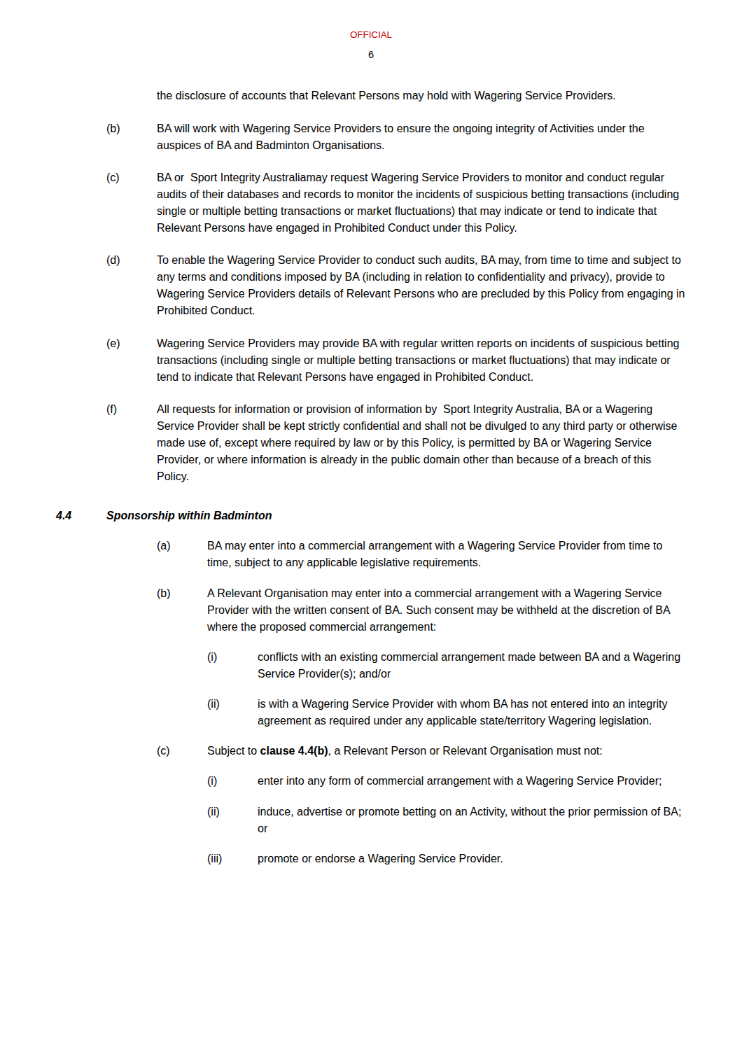OFFICIAL
6
the disclosure of accounts that Relevant Persons may hold with Wagering Service Providers.
(b)
BA will work with Wagering Service Providers to ensure the ongoing integrity of Activities under the auspices of BA and Badminton Organisations.
(c)
BA or Sport Integrity Australiamay request Wagering Service Providers to monitor and conduct regular audits of their databases and records to monitor the incidents of suspicious betting transactions (including single or multiple betting transactions or market fluctuations) that may indicate or tend to indicate that Relevant Persons have engaged in Prohibited Conduct under this Policy.
(d)
To enable the Wagering Service Provider to conduct such audits, BA may, from time to time and subject to any terms and conditions imposed by BA (including in relation to confidentiality and privacy), provide to Wagering Service Providers details of Relevant Persons who are precluded by this Policy from engaging in Prohibited Conduct.
(e)
Wagering Service Providers may provide BA with regular written reports on incidents of suspicious betting transactions (including single or multiple betting transactions or market fluctuations) that may indicate or tend to indicate that Relevant Persons have engaged in Prohibited Conduct.
(f)
All requests for information or provision of information by Sport Integrity Australia, BA or a Wagering Service Provider shall be kept strictly confidential and shall not be divulged to any third party or otherwise made use of, except where required by law or by this Policy, is permitted by BA or Wagering Service Provider, or where information is already in the public domain other than because of a breach of this Policy.
4.4 Sponsorship within Badminton
(a)
BA may enter into a commercial arrangement with a Wagering Service Provider from time to time, subject to any applicable legislative requirements.
(b)
A Relevant Organisation may enter into a commercial arrangement with a Wagering Service Provider with the written consent of BA. Such consent may be withheld at the discretion of BA where the proposed commercial arrangement:
(i)
conflicts with an existing commercial arrangement made between BA and a Wagering Service Provider(s); and/or
(ii)
is with a Wagering Service Provider with whom BA has not entered into an integrity agreement as required under any applicable state/territory Wagering legislation.
(c)
Subject to clause 4.4(b), a Relevant Person or Relevant Organisation must not:
(i)
enter into any form of commercial arrangement with a Wagering Service Provider;
(ii)
induce, advertise or promote betting on an Activity, without the prior permission of BA; or
(iii)
promote or endorse a Wagering Service Provider.